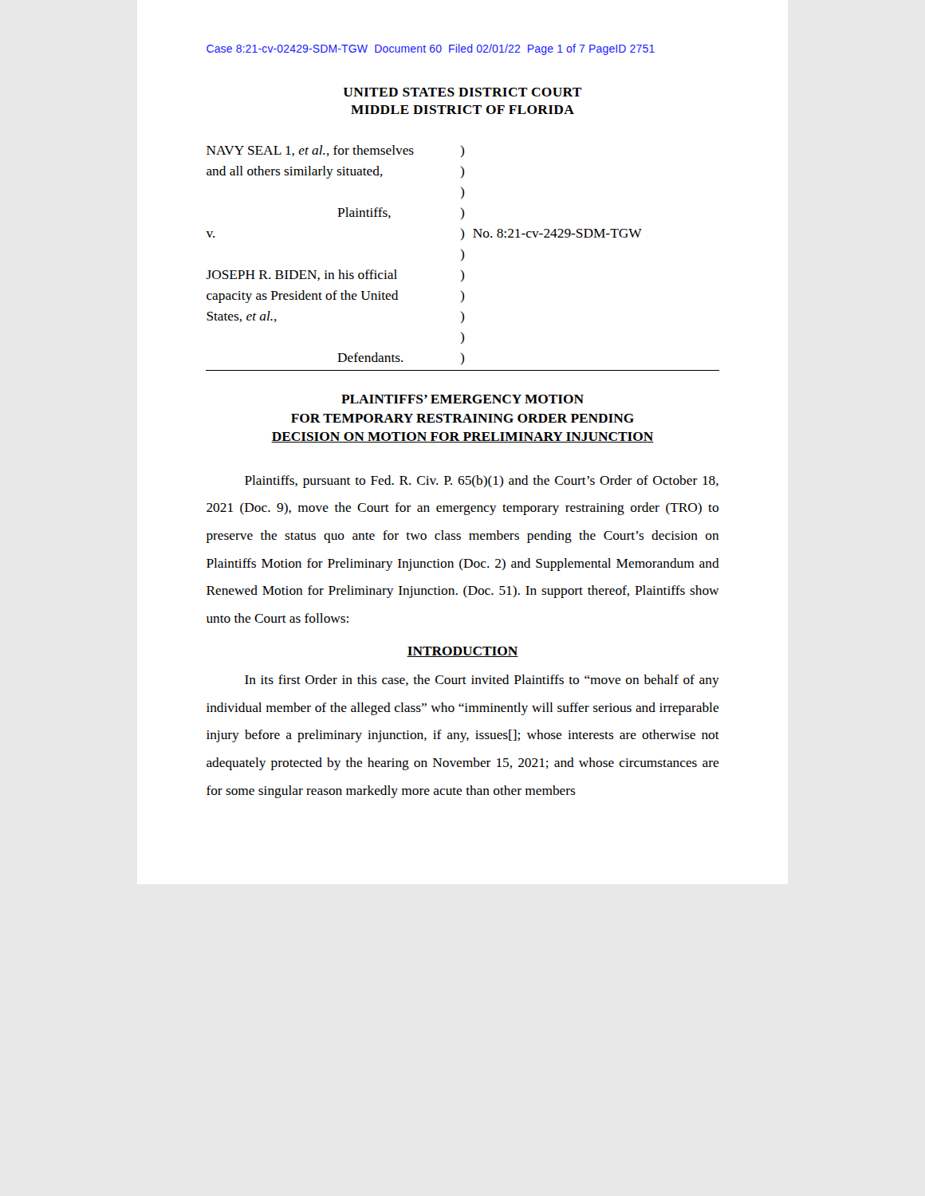Case 8:21-cv-02429-SDM-TGW Document 60 Filed 02/01/22 Page 1 of 7 PageID 2751
UNITED STATES DISTRICT COURT
MIDDLE DISTRICT OF FLORIDA
| NAVY SEAL 1, et al. , for themselves and all others similarly situated, | ) ) | |
| | ) | |
| Plaintiffs, | ) | |
| v. | ) | No. 8:21-cv-2429-SDM-TGW |
| | ) | |
| JOSEPH R. BIDEN, in his official capacity as President of the United States, et al. , | ) ) ) | |
| | ) | |
| Defendants. | ) | |
PLAINTIFFS’ EMERGENCY MOTION
FOR TEMPORARY RESTRAINING ORDER PENDING
DECISION ON MOTION FOR PRELIMINARY INJUNCTION
Plaintiffs, pursuant to Fed. R. Civ. P. 65(b)(1) and the Court’s Order of October 18, 2021 (Doc. 9), move the Court for an emergency temporary restraining order (TRO) to preserve the status quo ante for two class members pending the Court’s decision on Plaintiffs Motion for Preliminary Injunction (Doc. 2) and Supplemental Memorandum and Renewed Motion for Preliminary Injunction. (Doc. 51). In support thereof, Plaintiffs show unto the Court as follows:
INTRODUCTION
In its first Order in this case, the Court invited Plaintiffs to “move on behalf of any individual member of the alleged class” who “imminently will suffer serious and irreparable injury before a preliminary injunction, if any, issues[]; whose interests are otherwise not adequately protected by the hearing on November 15, 2021; and whose circumstances are for some singular reason markedly more acute than other members